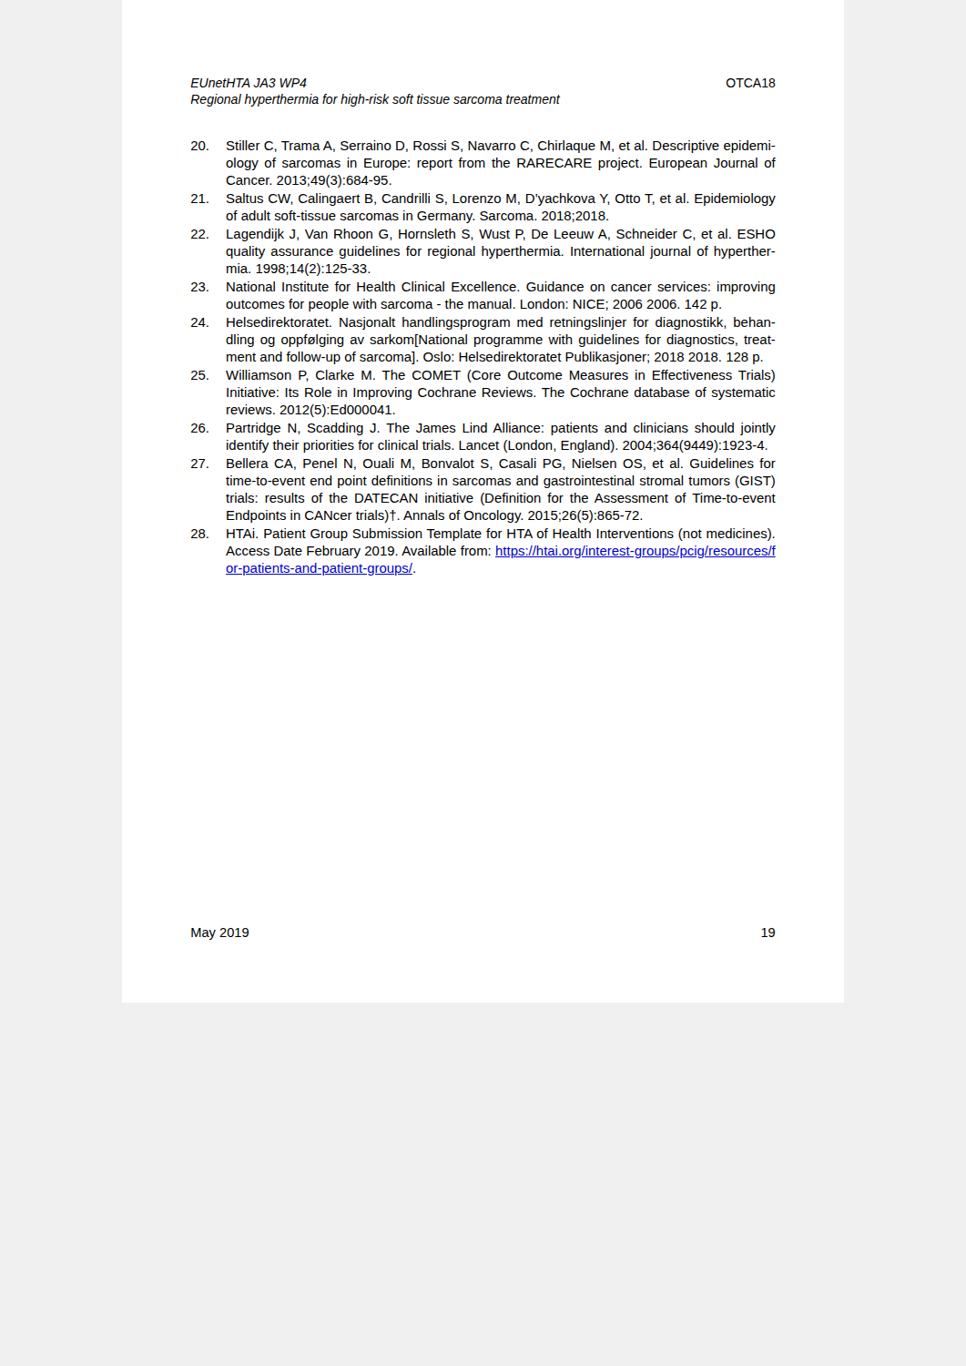EUnetHTA JA3 WP4 OTCA18
Regional hyperthermia for high-risk soft tissue sarcoma treatment
20. Stiller C, Trama A, Serraino D, Rossi S, Navarro C, Chirlaque M, et al. Descriptive epidemiology of sarcomas in Europe: report from the RARECARE project. European Journal of Cancer. 2013;49(3):684-95.
21. Saltus CW, Calingaert B, Candrilli S, Lorenzo M, D’yachkova Y, Otto T, et al. Epidemiology of adult soft-tissue sarcomas in Germany. Sarcoma. 2018;2018.
22. Lagendijk J, Van Rhoon G, Hornsleth S, Wust P, De Leeuw A, Schneider C, et al. ESHO quality assurance guidelines for regional hyperthermia. International journal of hyperthermia. 1998;14(2):125-33.
23. National Institute for Health Clinical Excellence. Guidance on cancer services: improving outcomes for people with sarcoma - the manual. London: NICE; 2006 2006. 142 p.
24. Helsedirektoratet. Nasjonalt handlingsprogram med retningslinjer for diagnostikk, behandling og oppfølging av sarkom[National programme with guidelines for diagnostics, treatment and follow-up of sarcoma]. Oslo: Helsedirektoratet Publikasjoner; 2018 2018. 128 p.
25. Williamson P, Clarke M. The COMET (Core Outcome Measures in Effectiveness Trials) Initiative: Its Role in Improving Cochrane Reviews. The Cochrane database of systematic reviews. 2012(5):Ed000041.
26. Partridge N, Scadding J. The James Lind Alliance: patients and clinicians should jointly identify their priorities for clinical trials. Lancet (London, England). 2004;364(9449):1923-4.
27. Bellera CA, Penel N, Ouali M, Bonvalot S, Casali PG, Nielsen OS, et al. Guidelines for time-to-event end point definitions in sarcomas and gastrointestinal stromal tumors (GIST) trials: results of the DATECAN initiative (Definition for the Assessment of Time-to-event Endpoints in CANcer trials)†. Annals of Oncology. 2015;26(5):865-72.
28. HTAi. Patient Group Submission Template for HTA of Health Interventions (not medicines). Access Date February 2019. Available from: https://htai.org/interest-groups/pcig/resources/for-patients-and-patient-groups/.
May 2019 19